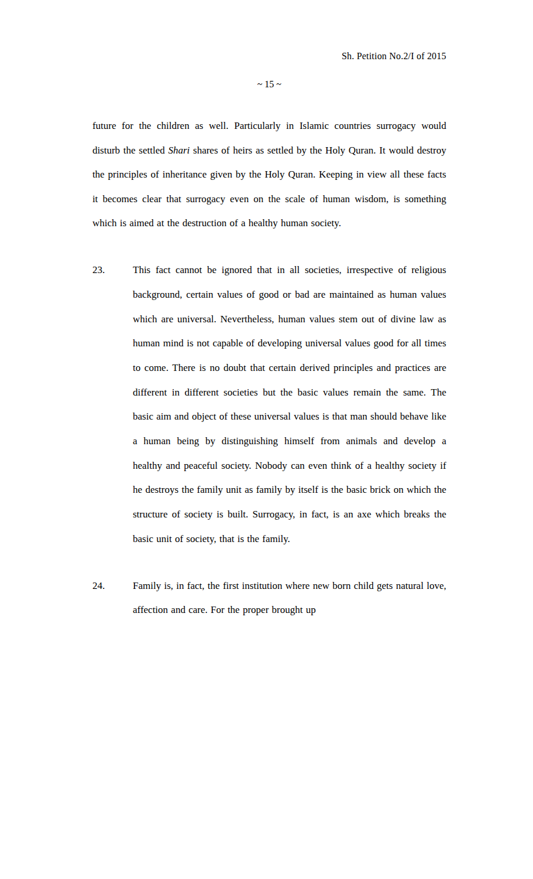Sh. Petition No.2/I of 2015
~ 15 ~
future for the children as well. Particularly in Islamic countries surrogacy would disturb the settled Shari shares of heirs as settled by the Holy Quran. It would destroy the principles of inheritance given by the Holy Quran. Keeping in view all these facts it becomes clear that surrogacy even on the scale of human wisdom, is something which is aimed at the destruction of a healthy human society.
23.
This fact cannot be ignored that in all societies, irrespective of religious background, certain values of good or bad are maintained as human values which are universal. Nevertheless, human values stem out of divine law as human mind is not capable of developing universal values good for all times to come. There is no doubt that certain derived principles and practices are different in different societies but the basic values remain the same. The basic aim and object of these universal values is that man should behave like a human being by distinguishing himself from animals and develop a healthy and peaceful society. Nobody can even think of a healthy society if he destroys the family unit as family by itself is the basic brick on which the structure of society is built. Surrogacy, in fact, is an axe which breaks the basic unit of society, that is the family.
24.
Family is, in fact, the first institution where new born child gets natural love, affection and care. For the proper brought up